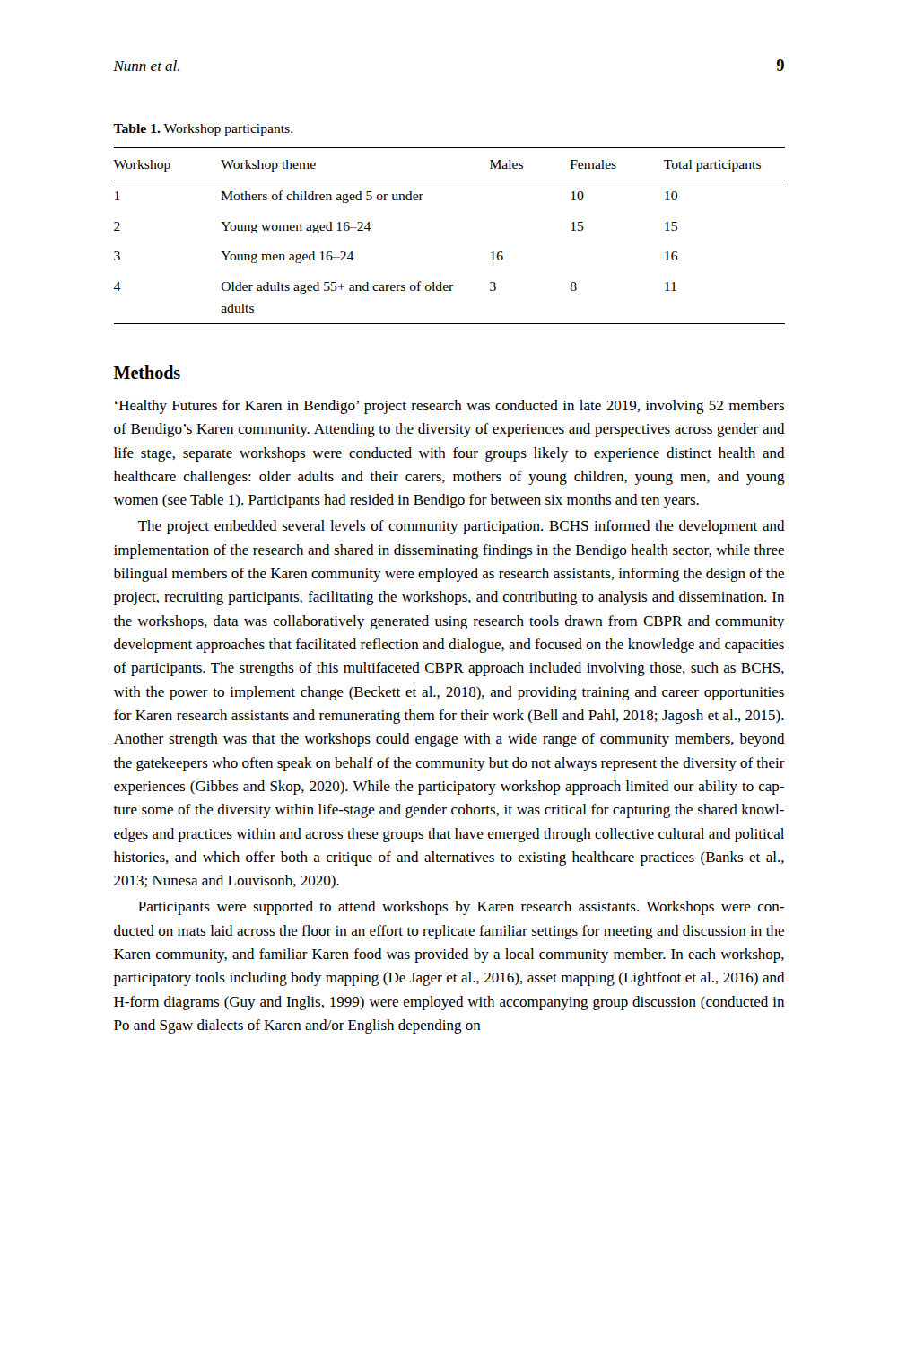Nunn et al. 9
Table 1. Workshop participants.
| Workshop | Workshop theme | Males | Females | Total participants |
| --- | --- | --- | --- | --- |
| 1 | Mothers of children aged 5 or under | | 10 | 10 |
| 2 | Young women aged 16–24 | | 15 | 15 |
| 3 | Young men aged 16–24 | 16 | | 16 |
| 4 | Older adults aged 55+ and carers of older adults | 3 | 8 | 11 |
Methods
‘Healthy Futures for Karen in Bendigo’ project research was conducted in late 2019, involving 52 members of Bendigo’s Karen community. Attending to the diversity of experiences and perspectives across gender and life stage, separate workshops were conducted with four groups likely to experience distinct health and healthcare challenges: older adults and their carers, mothers of young children, young men, and young women (see Table 1). Participants had resided in Bendigo for between six months and ten years.
The project embedded several levels of community participation. BCHS informed the development and implementation of the research and shared in disseminating findings in the Bendigo health sector, while three bilingual members of the Karen community were employed as research assistants, informing the design of the project, recruiting participants, facilitating the workshops, and contributing to analysis and dissemination. In the workshops, data was collaboratively generated using research tools drawn from CBPR and community development approaches that facilitated reflection and dialogue, and focused on the knowledge and capacities of participants. The strengths of this multifaceted CBPR approach included involving those, such as BCHS, with the power to implement change (Beckett et al., 2018), and providing training and career opportunities for Karen research assistants and remunerating them for their work (Bell and Pahl, 2018; Jagosh et al., 2015). Another strength was that the workshops could engage with a wide range of community members, beyond the gatekeepers who often speak on behalf of the community but do not always represent the diversity of their experiences (Gibbes and Skop, 2020). While the participatory workshop approach limited our ability to capture some of the diversity within life-stage and gender cohorts, it was critical for capturing the shared knowledges and practices within and across these groups that have emerged through collective cultural and political histories, and which offer both a critique of and alternatives to existing healthcare practices (Banks et al., 2013; Nunesa and Louvisonb, 2020).
Participants were supported to attend workshops by Karen research assistants. Workshops were conducted on mats laid across the floor in an effort to replicate familiar settings for meeting and discussion in the Karen community, and familiar Karen food was provided by a local community member. In each workshop, participatory tools including body mapping (De Jager et al., 2016), asset mapping (Lightfoot et al., 2016) and H-form diagrams (Guy and Inglis, 1999) were employed with accompanying group discussion (conducted in Po and Sgaw dialects of Karen and/or English depending on